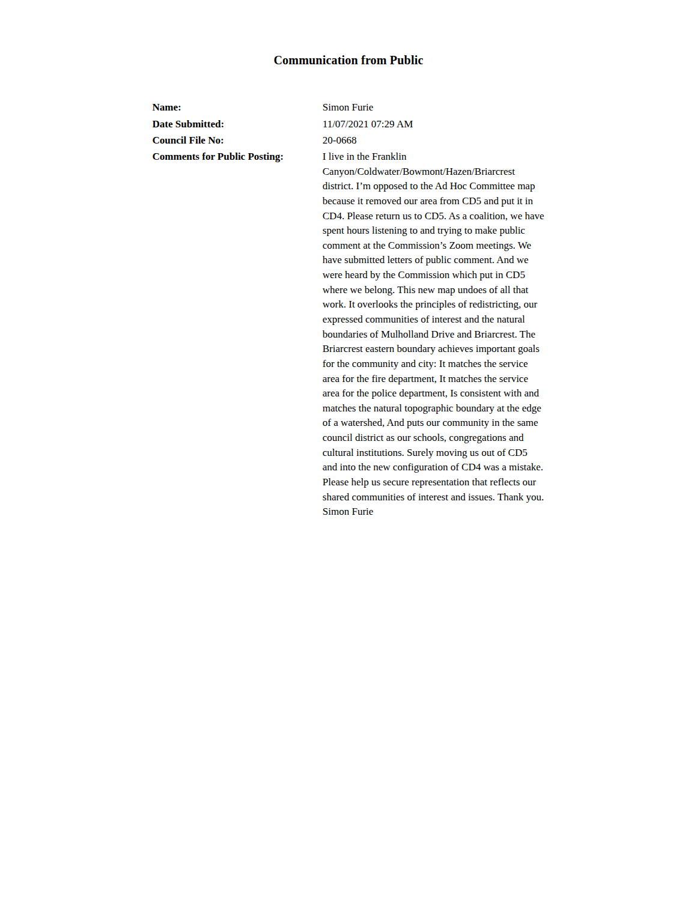Communication from Public
| Name: | Simon Furie |
| Date Submitted: | 11/07/2021 07:29 AM |
| Council File No: | 20-0668 |
| Comments for Public Posting: | I live in the Franklin Canyon/Coldwater/Bowmont/Hazen/Briarcrest district. I’m opposed to the Ad Hoc Committee map because it removed our area from CD5 and put it in CD4. Please return us to CD5. As a coalition, we have spent hours listening to and trying to make public comment at the Commission’s Zoom meetings. We have submitted letters of public comment. And we were heard by the Commission which put in CD5 where we belong. This new map undoes of all that work. It overlooks the principles of redistricting, our expressed communities of interest and the natural boundaries of Mulholland Drive and Briarcrest. The Briarcrest eastern boundary achieves important goals for the community and city: It matches the service area for the fire department, It matches the service area for the police department, Is consistent with and matches the natural topographic boundary at the edge of a watershed, And puts our community in the same council district as our schools, congregations and cultural institutions. Surely moving us out of CD5 and into the new configuration of CD4 was a mistake. Please help us secure representation that reflects our shared communities of interest and issues. Thank you. Simon Furie |